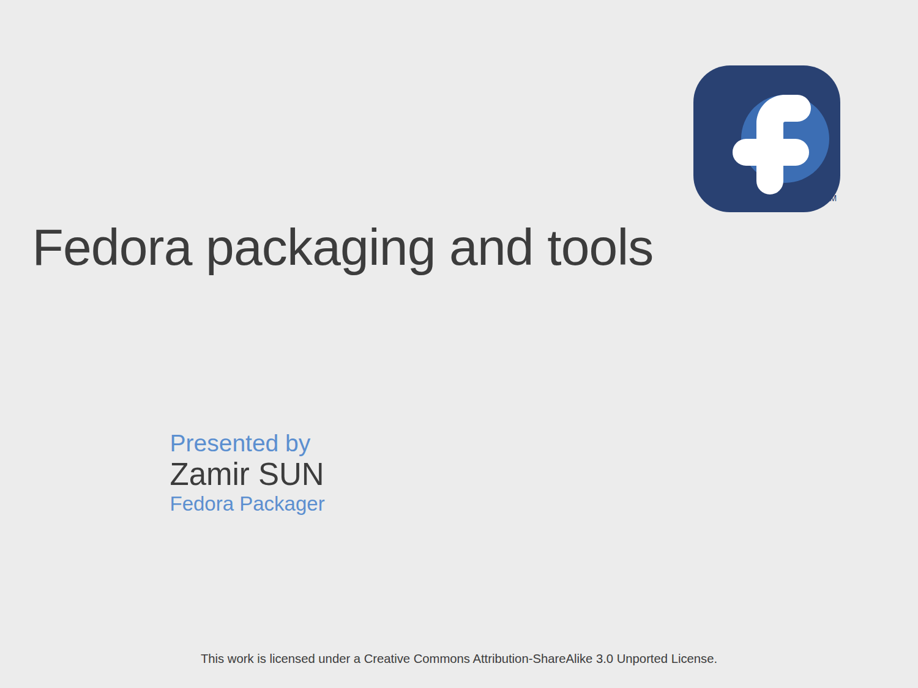Fedora logo TM
Fedora packaging and tools
Presented by
Zamir SUN
Fedora Packager
This work is licensed under a Creative Commons Attribution-ShareAlike 3.0 Unported License.